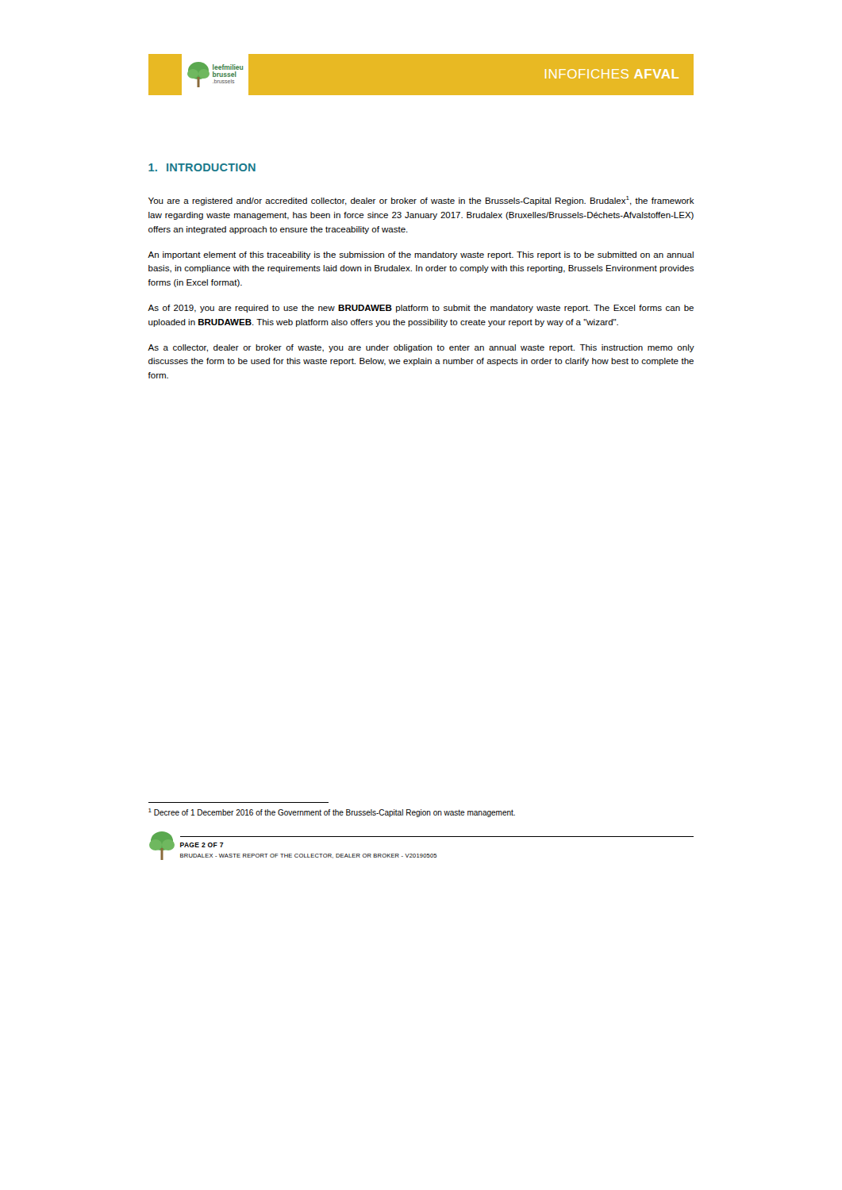leefmilieu
brussel
.brussels
INFOFICHES AFVAL
1. INTRODUCTION
You are a registered and/or accredited collector, dealer or broker of waste in the Brussels-Capital Region. Brudalex1, the framework law regarding waste management, has been in force since 23 January 2017. Brudalex (Bruxelles/Brussels-Déchets-Afvalstoffen-LEX) offers an integrated approach to ensure the traceability of waste.
An important element of this traceability is the submission of the mandatory waste report. This report is to be submitted on an annual basis, in compliance with the requirements laid down in Brudalex. In order to comply with this reporting, Brussels Environment provides forms (in Excel format).
As of 2019, you are required to use the new BRUDAWEB platform to submit the mandatory waste report. The Excel forms can be uploaded in BRUDAWEB. This web platform also offers you the possibility to create your report by way of a "wizard".
As a collector, dealer or broker of waste, you are under obligation to enter an annual waste report. This instruction memo only discusses the form to be used for this waste report. Below, we explain a number of aspects in order to clarify how best to complete the form.
1 Decree of 1 December 2016 of the Government of the Brussels-Capital Region on waste management.
PAGE 2 OF 7
BRUDALEX - WASTE REPORT OF THE COLLECTOR, DEALER OR BROKER - V20190505